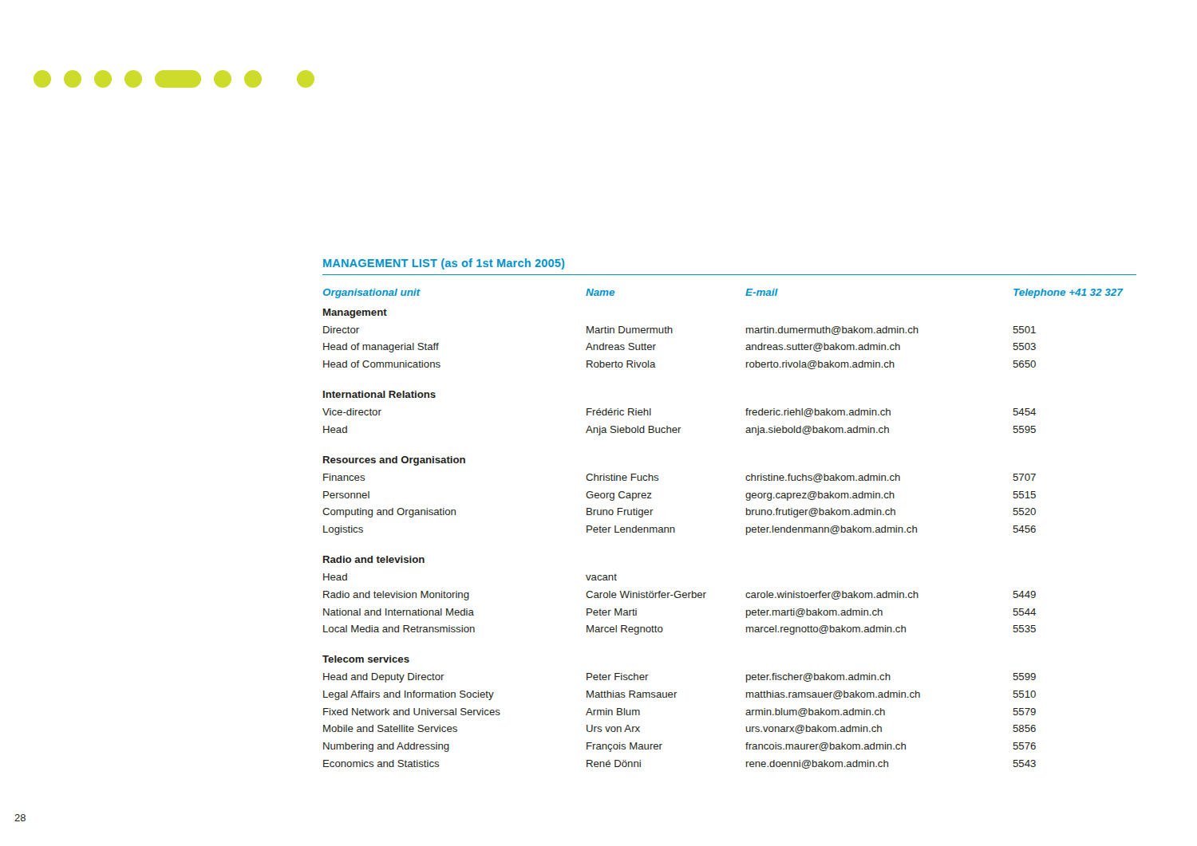28
MANAGEMENT LIST (as of 1st March 2005)
| Organisational unit | Name | E-mail | Telephone +41 32 327 |
| --- | --- | --- | --- |
| Management | | | |
| Director | Martin Dumermuth | martin.dumermuth@bakom.admin.ch | 5501 |
| Head of managerial Staff | Andreas Sutter | andreas.sutter@bakom.admin.ch | 5503 |
| Head of Communications | Roberto Rivola | roberto.rivola@bakom.admin.ch | 5650 |
| International Relations | | | |
| Vice-director | Frédéric Riehl | frederic.riehl@bakom.admin.ch | 5454 |
| Head | Anja Siebold Bucher | anja.siebold@bakom.admin.ch | 5595 |
| Resources and Organisation | | | |
| Finances | Christine Fuchs | christine.fuchs@bakom.admin.ch | 5707 |
| Personnel | Georg Caprez | georg.caprez@bakom.admin.ch | 5515 |
| Computing and Organisation | Bruno Frutiger | bruno.frutiger@bakom.admin.ch | 5520 |
| Logistics | Peter Lendenmann | peter.lendenmann@bakom.admin.ch | 5456 |
| Radio and television | | | |
| Head | vacant | | |
| Radio and television Monitoring | Carole Winistörfer-Gerber | carole.winistoerfer@bakom.admin.ch | 5449 |
| National and International Media | Peter Marti | peter.marti@bakom.admin.ch | 5544 |
| Local Media and Retransmission | Marcel Regnotto | marcel.regnotto@bakom.admin.ch | 5535 |
| Telecom services | | | |
| Head and Deputy Director | Peter Fischer | peter.fischer@bakom.admin.ch | 5599 |
| Legal Affairs and Information Society | Matthias Ramsauer | matthias.ramsauer@bakom.admin.ch | 5510 |
| Fixed Network and Universal Services | Armin Blum | armin.blum@bakom.admin.ch | 5579 |
| Mobile and Satellite Services | Urs von Arx | urs.vonarx@bakom.admin.ch | 5856 |
| Numbering and Addressing | François Maurer | francois.maurer@bakom.admin.ch | 5576 |
| Economics and Statistics | René Dönni | rene.doenni@bakom.admin.ch | 5543 |